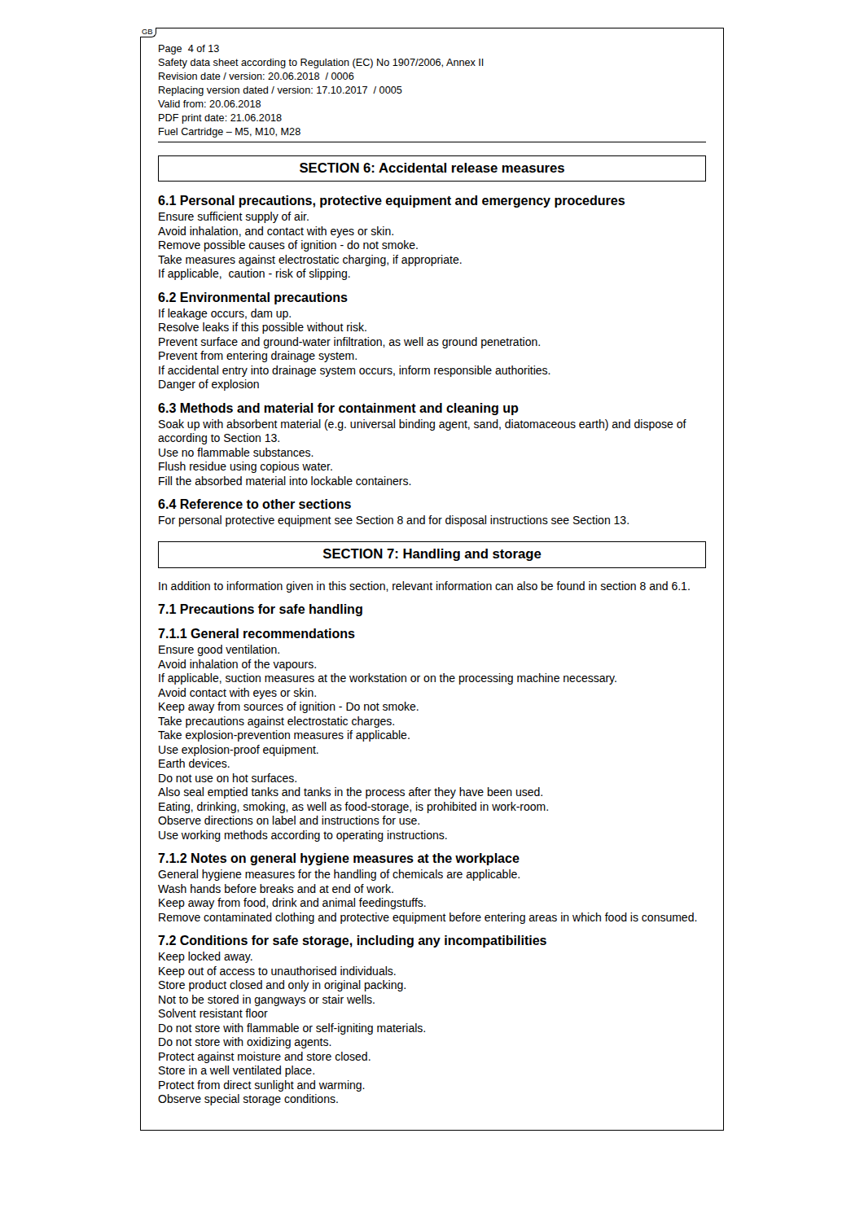GB
Page 4 of 13
Safety data sheet according to Regulation (EC) No 1907/2006, Annex II
Revision date / version: 20.06.2018 / 0006
Replacing version dated / version: 17.10.2017 / 0005
Valid from: 20.06.2018
PDF print date: 21.06.2018
Fuel Cartridge – M5, M10, M28
SECTION 6: Accidental release measures
6.1 Personal precautions, protective equipment and emergency procedures
Ensure sufficient supply of air.
Avoid inhalation, and contact with eyes or skin.
Remove possible causes of ignition - do not smoke.
Take measures against electrostatic charging, if appropriate.
If applicable, caution - risk of slipping.
6.2 Environmental precautions
If leakage occurs, dam up.
Resolve leaks if this possible without risk.
Prevent surface and ground-water infiltration, as well as ground penetration.
Prevent from entering drainage system.
If accidental entry into drainage system occurs, inform responsible authorities.
Danger of explosion
6.3 Methods and material for containment and cleaning up
Soak up with absorbent material (e.g. universal binding agent, sand, diatomaceous earth) and dispose of according to Section 13.
Use no flammable substances.
Flush residue using copious water.
Fill the absorbed material into lockable containers.
6.4 Reference to other sections
For personal protective equipment see Section 8 and for disposal instructions see Section 13.
SECTION 7: Handling and storage
In addition to information given in this section, relevant information can also be found in section 8 and 6.1.
7.1 Precautions for safe handling
7.1.1 General recommendations
Ensure good ventilation.
Avoid inhalation of the vapours.
If applicable, suction measures at the workstation or on the processing machine necessary.
Avoid contact with eyes or skin.
Keep away from sources of ignition - Do not smoke.
Take precautions against electrostatic charges.
Take explosion-prevention measures if applicable.
Use explosion-proof equipment.
Earth devices.
Do not use on hot surfaces.
Also seal emptied tanks and tanks in the process after they have been used.
Eating, drinking, smoking, as well as food-storage, is prohibited in work-room.
Observe directions on label and instructions for use.
Use working methods according to operating instructions.
7.1.2 Notes on general hygiene measures at the workplace
General hygiene measures for the handling of chemicals are applicable.
Wash hands before breaks and at end of work.
Keep away from food, drink and animal feedingstuffs.
Remove contaminated clothing and protective equipment before entering areas in which food is consumed.
7.2 Conditions for safe storage, including any incompatibilities
Keep locked away.
Keep out of access to unauthorised individuals.
Store product closed and only in original packing.
Not to be stored in gangways or stair wells.
Solvent resistant floor
Do not store with flammable or self-igniting materials.
Do not store with oxidizing agents.
Protect against moisture and store closed.
Store in a well ventilated place.
Protect from direct sunlight and warming.
Observe special storage conditions.